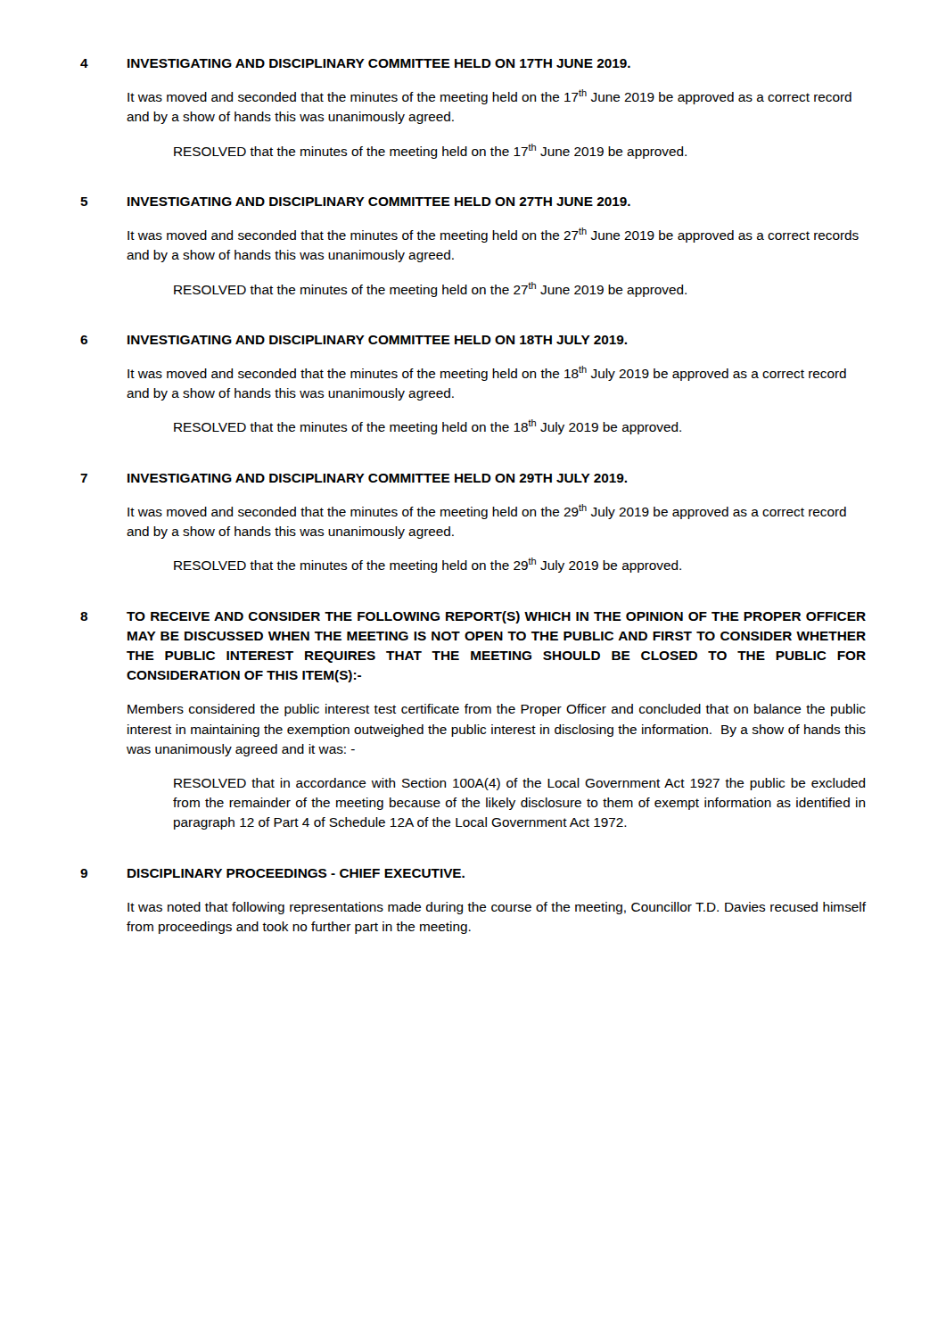4 INVESTIGATING AND DISCIPLINARY COMMITTEE HELD ON 17TH JUNE 2019.
It was moved and seconded that the minutes of the meeting held on the 17th June 2019 be approved as a correct record and by a show of hands this was unanimously agreed.
RESOLVED that the minutes of the meeting held on the 17th June 2019 be approved.
5 INVESTIGATING AND DISCIPLINARY COMMITTEE HELD ON 27TH JUNE 2019.
It was moved and seconded that the minutes of the meeting held on the 27th June 2019 be approved as a correct records and by a show of hands this was unanimously agreed.
RESOLVED that the minutes of the meeting held on the 27th June 2019 be approved.
6 INVESTIGATING AND DISCIPLINARY COMMITTEE HELD ON 18TH JULY 2019.
It was moved and seconded that the minutes of the meeting held on the 18th July 2019 be approved as a correct record and by a show of hands this was unanimously agreed.
RESOLVED that the minutes of the meeting held on the 18th July 2019 be approved.
7 INVESTIGATING AND DISCIPLINARY COMMITTEE HELD ON 29TH JULY 2019.
It was moved and seconded that the minutes of the meeting held on the 29th July 2019 be approved as a correct record and by a show of hands this was unanimously agreed.
RESOLVED that the minutes of the meeting held on the 29th July 2019 be approved.
8 TO RECEIVE AND CONSIDER THE FOLLOWING REPORT(S) WHICH IN THE OPINION OF THE PROPER OFFICER MAY BE DISCUSSED WHEN THE MEETING IS NOT OPEN TO THE PUBLIC AND FIRST TO CONSIDER WHETHER THE PUBLIC INTEREST REQUIRES THAT THE MEETING SHOULD BE CLOSED TO THE PUBLIC FOR CONSIDERATION OF THIS ITEM(S):-
Members considered the public interest test certificate from the Proper Officer and concluded that on balance the public interest in maintaining the exemption outweighed the public interest in disclosing the information. By a show of hands this was unanimously agreed and it was: -
RESOLVED that in accordance with Section 100A(4) of the Local Government Act 1927 the public be excluded from the remainder of the meeting because of the likely disclosure to them of exempt information as identified in paragraph 12 of Part 4 of Schedule 12A of the Local Government Act 1972.
9 DISCIPLINARY PROCEEDINGS - CHIEF EXECUTIVE.
It was noted that following representations made during the course of the meeting, Councillor T.D. Davies recused himself from proceedings and took no further part in the meeting.